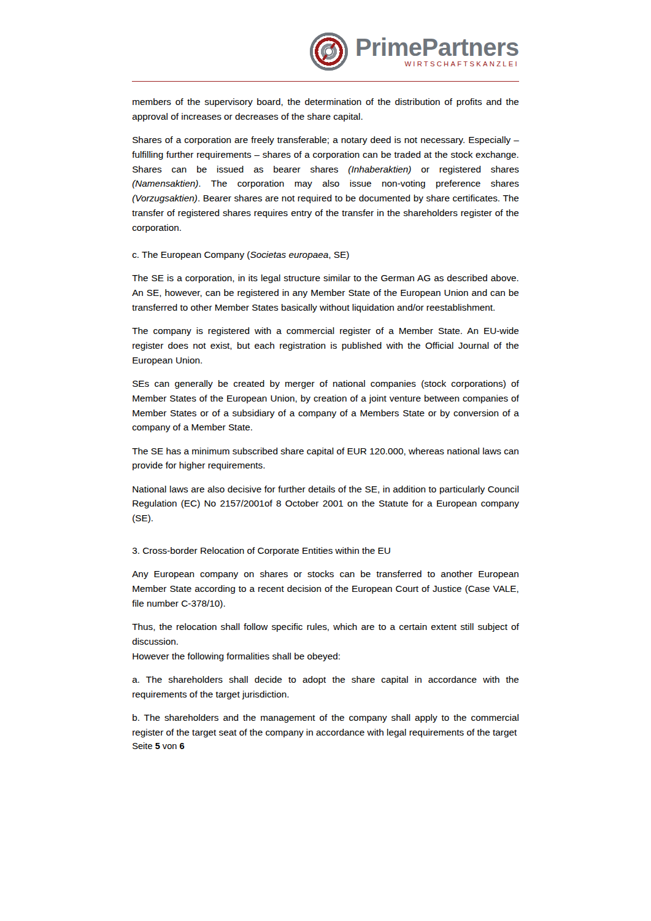Prime Partners
WIRTSCHAFTSKANZLEI
members of the supervisory board, the determination of the distribution of profits and the approval of increases or decreases of the share capital.
Shares of a corporation are freely transferable; a notary deed is not necessary. Especially – fulfilling further requirements – shares of a corporation can be traded at the stock exchange. Shares can be issued as bearer shares (Inhaberaktien) or registered shares (Namensaktien). The corporation may also issue non-voting preference shares (Vorzugsaktien). Bearer shares are not required to be documented by share certificates. The transfer of registered shares requires entry of the transfer in the shareholders register of the corporation.
c. The European Company (Societas europaea, SE)
The SE is a corporation, in its legal structure similar to the German AG as described above. An SE, however, can be registered in any Member State of the European Union and can be transferred to other Member States basically without liquidation and/or reestablishment.
The company is registered with a commercial register of a Member State. An EU-wide register does not exist, but each registration is published with the Official Journal of the European Union.
SEs can generally be created by merger of national companies (stock corporations) of Member States of the European Union, by creation of a joint venture between companies of Member States or of a subsidiary of a company of a Members State or by conversion of a company of a Member State.
The SE has a minimum subscribed share capital of EUR 120.000, whereas national laws can provide for higher requirements.
National laws are also decisive for further details of the SE, in addition to particularly Council Regulation (EC) No 2157/2001of 8 October 2001 on the Statute for a European company (SE).
3. Cross-border Relocation of Corporate Entities within the EU
Any European company on shares or stocks can be transferred to another European Member State according to a recent decision of the European Court of Justice (Case VALE, file number C-378/10).
Thus, the relocation shall follow specific rules, which are to a certain extent still subject of discussion.
However the following formalities shall be obeyed:
a. The shareholders shall decide to adopt the share capital in accordance with the requirements of the target jurisdiction.
b. The shareholders and the management of the company shall apply to the commercial register of the target seat of the company in accordance with legal requirements of the target
Seite 5 von 6